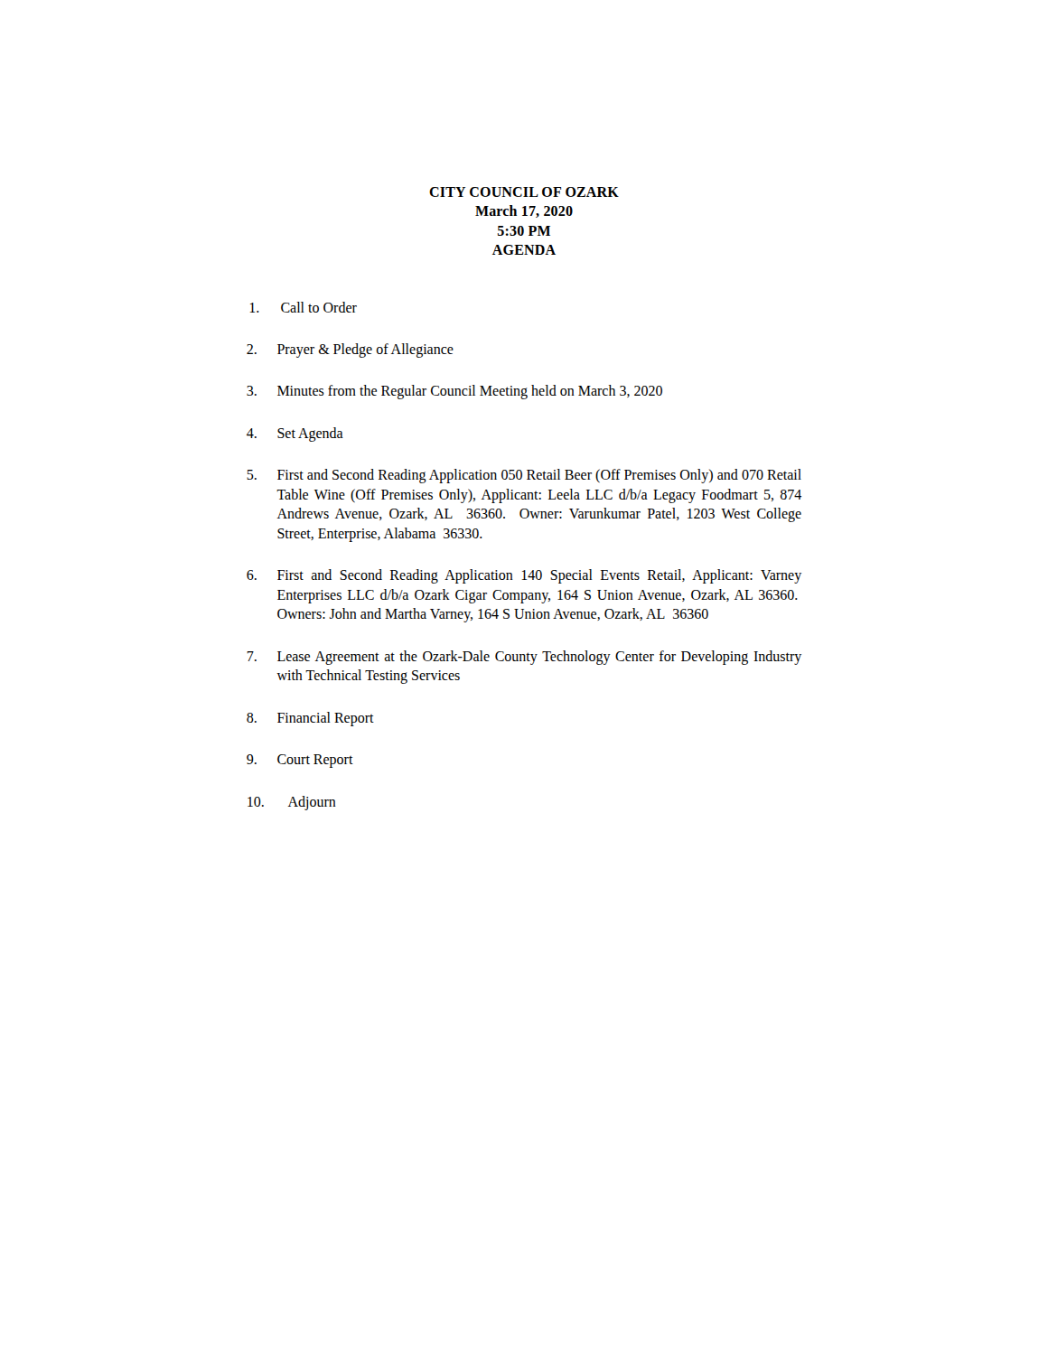CITY COUNCIL OF OZARK March 17, 2020 5:30 PM AGENDA
Call to Order
Prayer & Pledge of Allegiance
Minutes from the Regular Council Meeting held on March 3, 2020
Set Agenda
First and Second Reading Application 050 Retail Beer (Off Premises Only) and 070 Retail Table Wine (Off Premises Only), Applicant: Leela LLC d/b/a Legacy Foodmart 5, 874 Andrews Avenue, Ozark, AL 36360. Owner: Varunkumar Patel, 1203 West College Street, Enterprise, Alabama 36330.
First and Second Reading Application 140 Special Events Retail, Applicant: Varney Enterprises LLC d/b/a Ozark Cigar Company, 164 S Union Avenue, Ozark, AL 36360. Owners: John and Martha Varney, 164 S Union Avenue, Ozark, AL 36360
Lease Agreement at the Ozark-Dale County Technology Center for Developing Industry with Technical Testing Services
Financial Report
Court Report
Adjourn